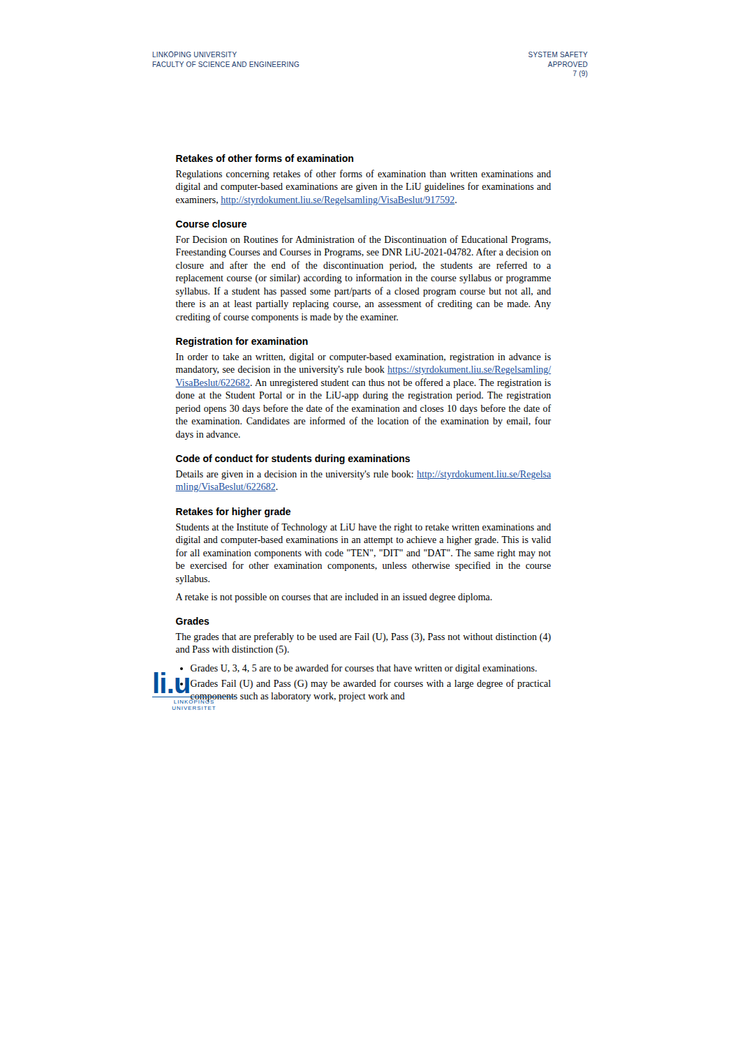LINKÖPING UNIVERSITY
FACULTY OF SCIENCE AND ENGINEERING
SYSTEM SAFETY
APPROVED
7 (9)
Retakes of other forms of examination
Regulations concerning retakes of other forms of examination than written examinations and digital and computer-based examinations are given in the LiU guidelines for examinations and examiners, http://styrdokument.liu.se/Regelsamling/VisaBeslut/917592.
Course closure
For Decision on Routines for Administration of the Discontinuation of Educational Programs, Freestanding Courses and Courses in Programs, see DNR LiU-2021-04782. After a decision on closure and after the end of the discontinuation period, the students are referred to a replacement course (or similar) according to information in the course syllabus or programme syllabus. If a student has passed some part/parts of a closed program course but not all, and there is an at least partially replacing course, an assessment of crediting can be made. Any crediting of course components is made by the examiner.
Registration for examination
In order to take an written, digital or computer-based examination, registration in advance is mandatory, see decision in the university's rule book https://styrdokument.liu.se/Regelsamling/VisaBeslut/622682. An unregistered student can thus not be offered a place. The registration is done at the Student Portal or in the LiU-app during the registration period. The registration period opens 30 days before the date of the examination and closes 10 days before the date of the examination. Candidates are informed of the location of the examination by email, four days in advance.
Code of conduct for students during examinations
Details are given in a decision in the university's rule book: http://styrdokument.liu.se/Regelsamling/VisaBeslut/622682.
Retakes for higher grade
Students at the Institute of Technology at LiU have the right to retake written examinations and digital and computer-based examinations in an attempt to achieve a higher grade. This is valid for all examination components with code "TEN", "DIT" and "DAT". The same right may not be exercised for other examination components, unless otherwise specified in the course syllabus.
A retake is not possible on courses that are included in an issued degree diploma.
Grades
The grades that are preferably to be used are Fail (U), Pass (3), Pass not without distinction (4) and Pass with distinction (5).
Grades U, 3, 4, 5 are to be awarded for courses that have written or digital examinations.
Grades Fail (U) and Pass (G) may be awarded for courses with a large degree of practical components such as laboratory work, project work and
li. u
LINKÖPINGS UNIVERSITET